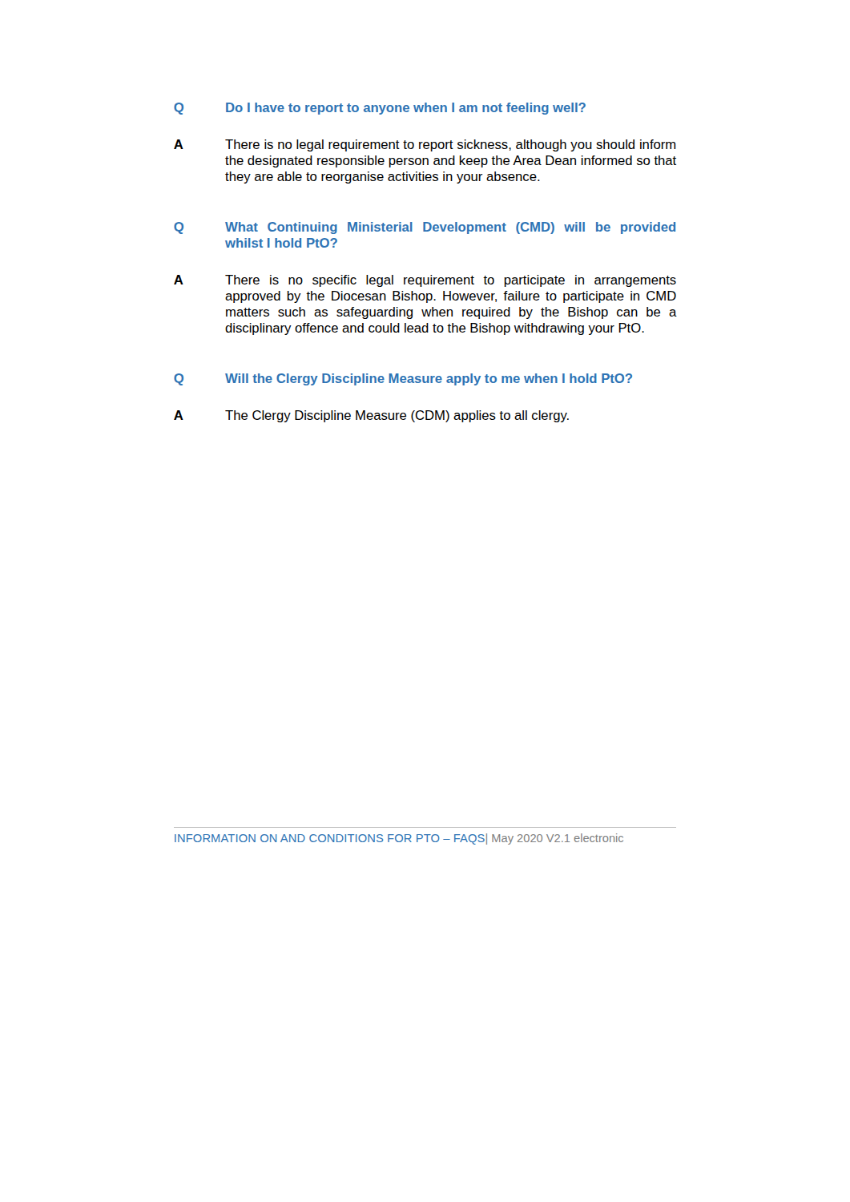Q
Do I have to report to anyone when I am not feeling well?
A
There is no legal requirement to report sickness, although you should inform the designated responsible person and keep the Area Dean informed so that they are able to reorganise activities in your absence.
Q
What Continuing Ministerial Development (CMD) will be provided whilst I hold PtO?
A
There is no specific legal requirement to participate in arrangements approved by the Diocesan Bishop. However, failure to participate in CMD matters such as safeguarding when required by the Bishop can be a disciplinary offence and could lead to the Bishop withdrawing your PtO.
Q
Will the Clergy Discipline Measure apply to me when I hold PtO?
A
The Clergy Discipline Measure (CDM) applies to all clergy.
INFORMATION ON AND CONDITIONS FOR PTO – FAQS| May 2020 V2.1 electronic